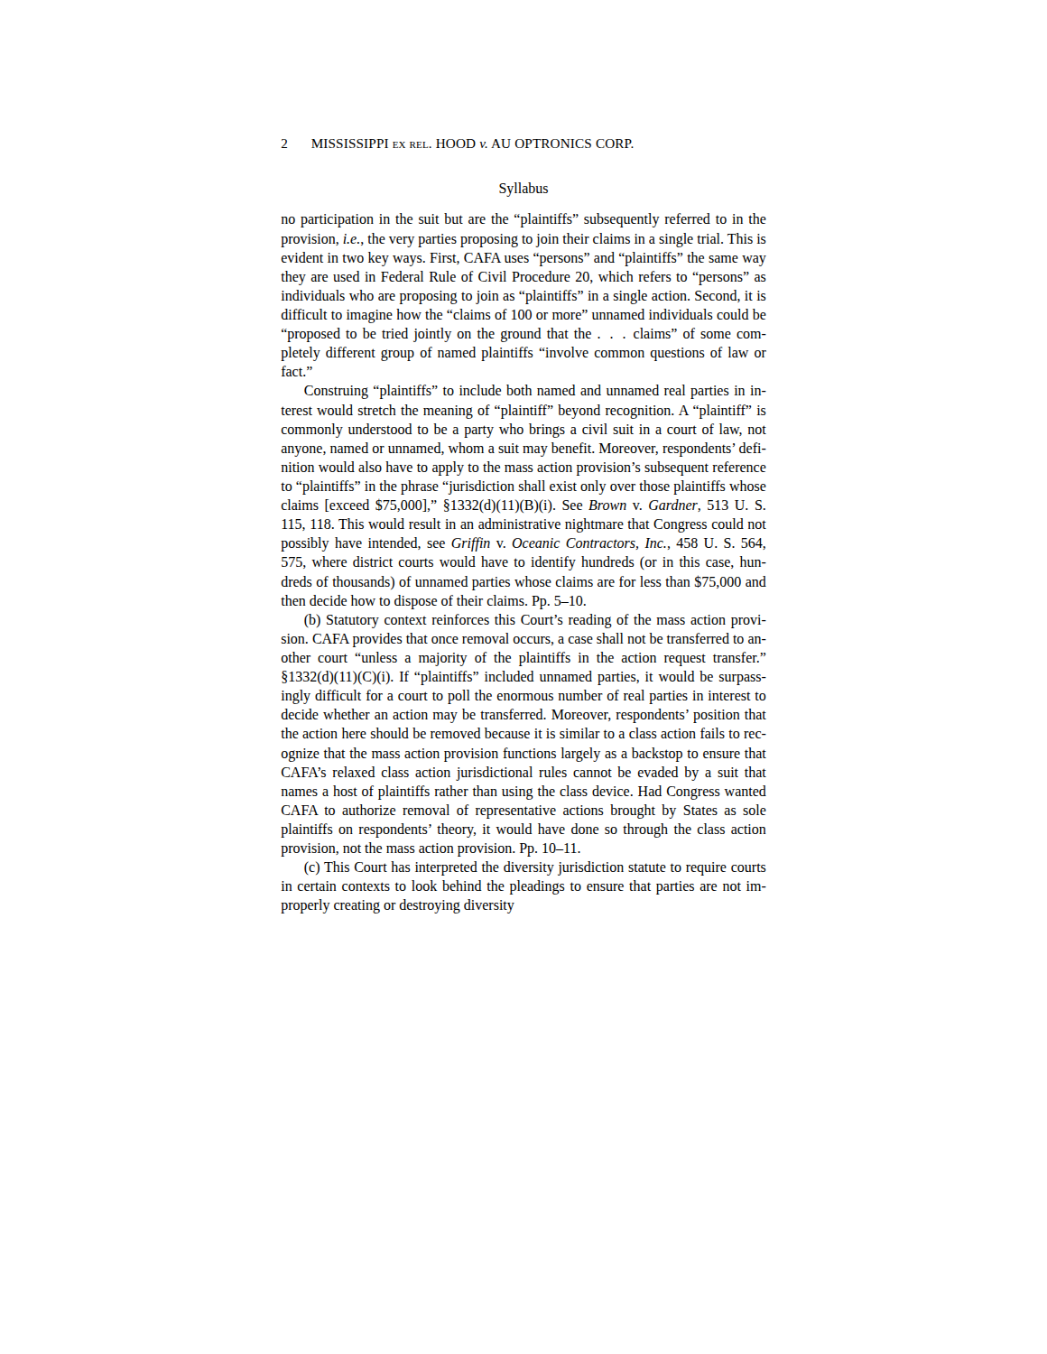2 MISSISSIPPI ex rel. HOOD v. AU OPTRONICS CORP.
Syllabus
no participation in the suit but are the “plaintiffs” subsequently referred to in the provision, i.e., the very parties proposing to join their claims in a single trial. This is evident in two key ways. First, CAFA uses “persons” and “plaintiffs” the same way they are used in Federal Rule of Civil Procedure 20, which refers to “persons” as individuals who are proposing to join as “plaintiffs” in a single action. Second, it is difficult to imagine how the “claims of 100 or more” unnamed individuals could be “proposed to be tried jointly on the ground that the . . . claims” of some completely different group of named plaintiffs “involve common questions of law or fact.”
Construing “plaintiffs” to include both named and unnamed real parties in interest would stretch the meaning of “plaintiff” beyond recognition. A “plaintiff” is commonly understood to be a party who brings a civil suit in a court of law, not anyone, named or unnamed, whom a suit may benefit. Moreover, respondents’ definition would also have to apply to the mass action provision’s subsequent reference to “plaintiffs” in the phrase “jurisdiction shall exist only over those plaintiffs whose claims [exceed $75,000],” §1332(d)(11)(B)(i). See Brown v. Gardner, 513 U. S. 115, 118. This would result in an administrative nightmare that Congress could not possibly have intended, see Griffin v. Oceanic Contractors, Inc., 458 U. S. 564, 575, where district courts would have to identify hundreds (or in this case, hundreds of thousands) of unnamed parties whose claims are for less than $75,000 and then decide how to dispose of their claims. Pp. 5–10.
(b) Statutory context reinforces this Court’s reading of the mass action provision. CAFA provides that once removal occurs, a case shall not be transferred to another court “unless a majority of the plaintiffs in the action request transfer.” §1332(d)(11)(C)(i). If “plaintiffs” included unnamed parties, it would be surpassingly difficult for a court to poll the enormous number of real parties in interest to decide whether an action may be transferred. Moreover, respondents’ position that the action here should be removed because it is similar to a class action fails to recognize that the mass action provision functions largely as a backstop to ensure that CAFA’s relaxed class action jurisdictional rules cannot be evaded by a suit that names a host of plaintiffs rather than using the class device. Had Congress wanted CAFA to authorize removal of representative actions brought by States as sole plaintiffs on respondents’ theory, it would have done so through the class action provision, not the mass action provision. Pp. 10–11.
(c) This Court has interpreted the diversity jurisdiction statute to require courts in certain contexts to look behind the pleadings to ensure that parties are not improperly creating or destroying diversity